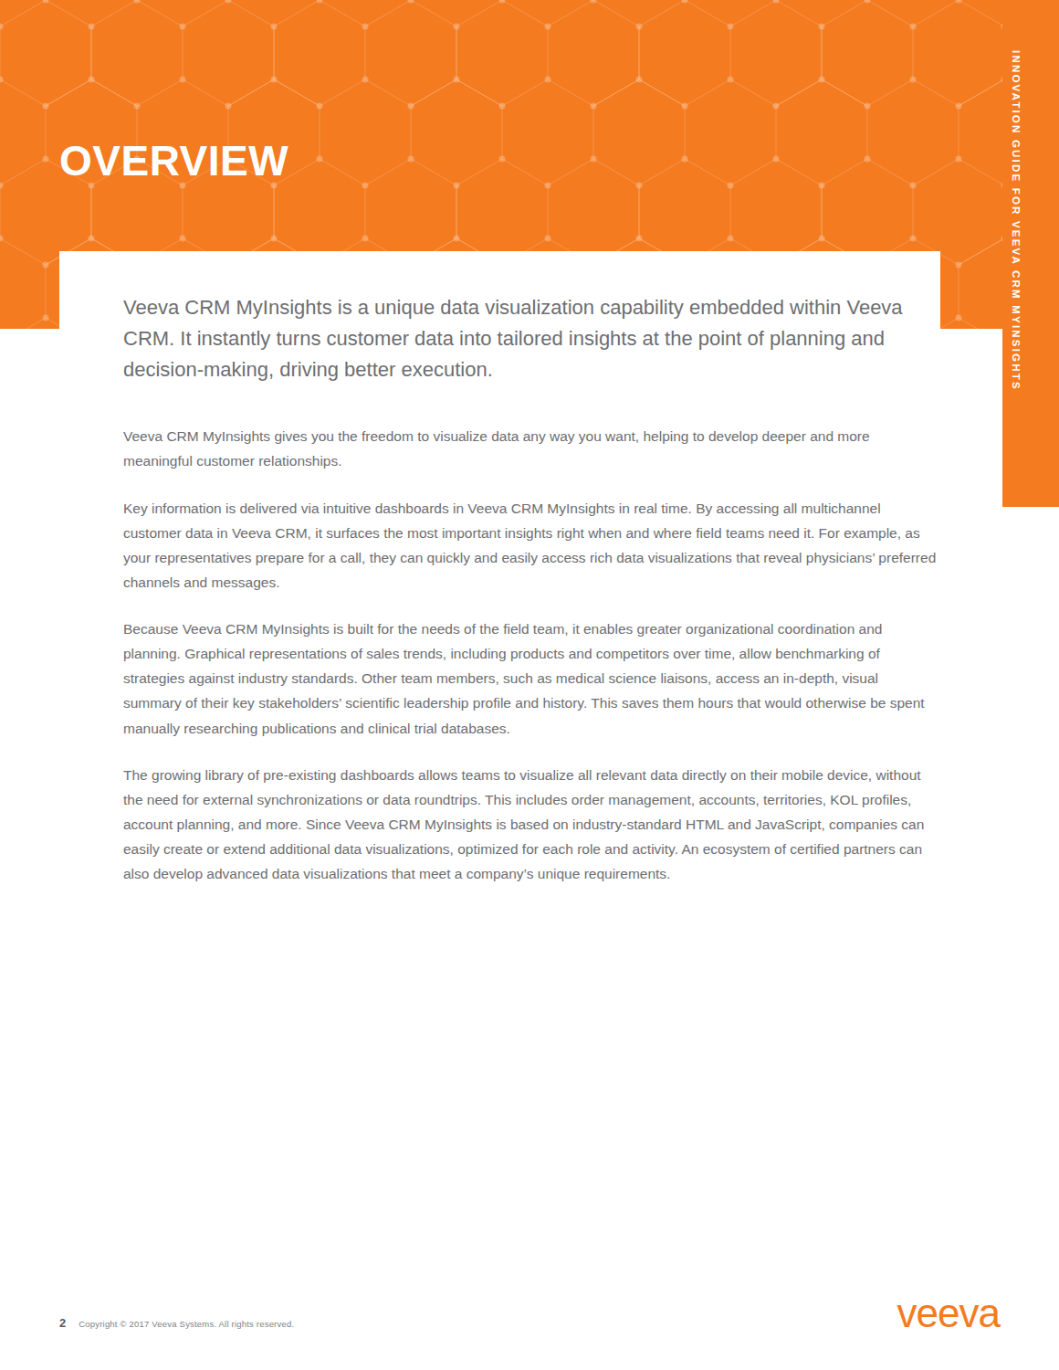INNOVATION GUIDE FOR VEEVA CRM MYINSIGHTS
OVERVIEW
Veeva CRM MyInsights is a unique data visualization capability embedded within Veeva CRM. It instantly turns customer data into tailored insights at the point of planning and decision-making, driving better execution.
Veeva CRM MyInsights gives you the freedom to visualize data any way you want, helping to develop deeper and more meaningful customer relationships.
Key information is delivered via intuitive dashboards in Veeva CRM MyInsights in real time. By accessing all multichannel customer data in Veeva CRM, it surfaces the most important insights right when and where field teams need it. For example, as your representatives prepare for a call, they can quickly and easily access rich data visualizations that reveal physicians’ preferred channels and messages.
Because Veeva CRM MyInsights is built for the needs of the field team, it enables greater organizational coordination and planning. Graphical representations of sales trends, including products and competitors over time, allow benchmarking of strategies against industry standards. Other team members, such as medical science liaisons, access an in-depth, visual summary of their key stakeholders’ scientific leadership profile and history. This saves them hours that would otherwise be spent manually researching publications and clinical trial databases.
The growing library of pre-existing dashboards allows teams to visualize all relevant data directly on their mobile device, without the need for external synchronizations or data roundtrips. This includes order management, accounts, territories, KOL profiles, account planning, and more. Since Veeva CRM MyInsights is based on industry-standard HTML and JavaScript, companies can easily create or extend additional data visualizations, optimized for each role and activity. An ecosystem of certified partners can also develop advanced data visualizations that meet a company’s unique requirements.
2 Copyright © 2017 Veeva Systems. All rights reserved.
veeva